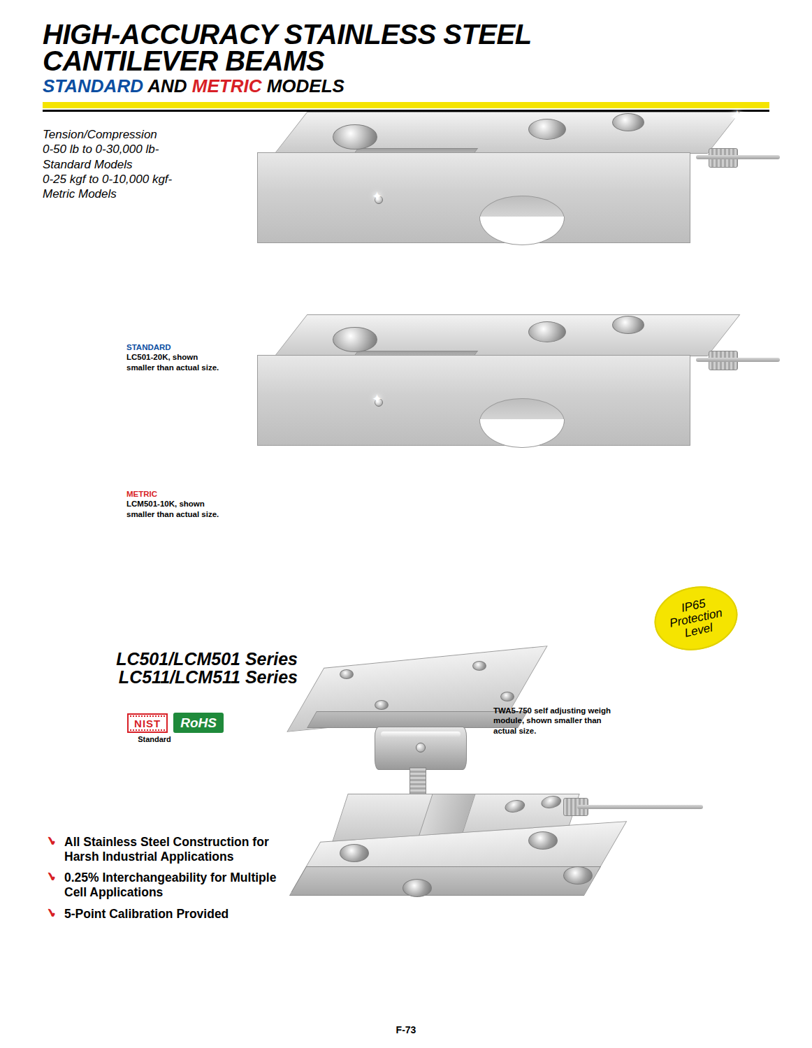High-Accuracy Stainless Steel
Cantilever Beams
Standard and Metric Models
Tension/Compression
0-50 lb to 0-30,000 lb-
Standard Models
0-25 kgf to 0-10,000 kgf-
Metric Models
✦
✦
✦
IP65
Protection
Level
STANDARD
LC501-20K, shown
smaller than actual size.
METRIC
LCM501-10K, shown
smaller than actual size.
TWA5-750 self adjusting weigh
module, shown smaller than
actual size.
LC501/LCM501 Series
LC511/LCM511 Series
NIST
RoHS
Standard
All Stainless Steel Construction for Harsh Industrial Applications
0.25% Interchangeability for Multiple Cell Applications
5-Point Calibration Provided
F-73